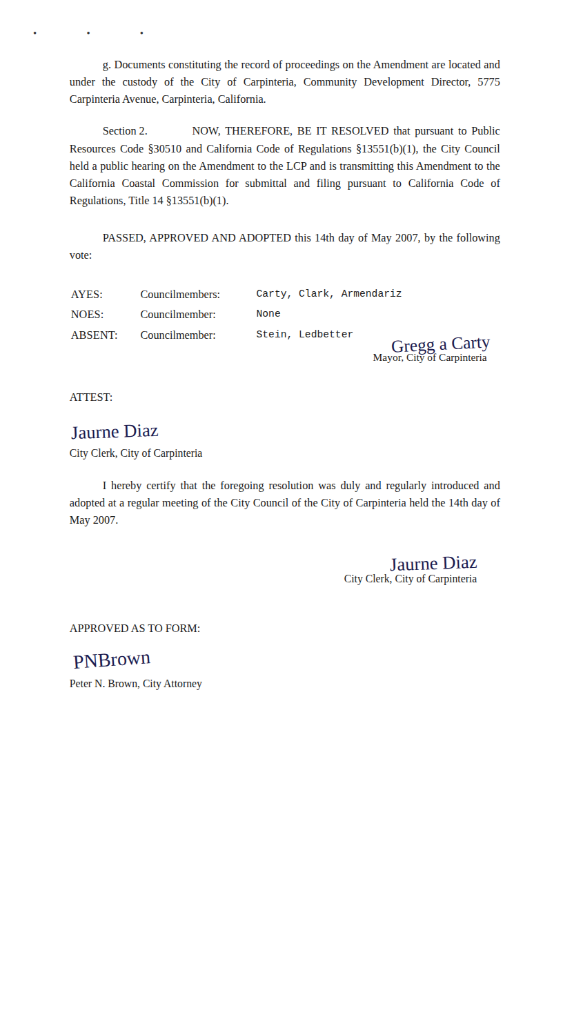• • •
g. Documents constituting the record of proceedings on the Amendment are located and under the custody of the City of Carpinteria, Community Development Director, 5775 Carpinteria Avenue, Carpinteria, California.
Section 2. NOW, THEREFORE, BE IT RESOLVED that pursuant to Public Resources Code §30510 and California Code of Regulations §13551(b)(1), the City Council held a public hearing on the Amendment to the LCP and is transmitting this Amendment to the California Coastal Commission for submittal and filing pursuant to California Code of Regulations, Title 14 §13551(b)(1).
PASSED, APPROVED AND ADOPTED this 14th day of May 2007, by the following vote:
| AYES: | Councilmembers: | Carty, Clark, Armendariz |
| NOES: | Councilmember: | None |
| ABSENT: | Councilmember: | Stein, Ledbetter |
Gregg a Carty Mayor, City of Carpinteria
ATTEST:
Jaurne Diaz City Clerk, City of Carpinteria
I hereby certify that the foregoing resolution was duly and regularly introduced and adopted at a regular meeting of the City Council of the City of Carpinteria held the 14th day of May 2007.
Jaurne Diaz City Clerk, City of Carpinteria
APPROVED AS TO FORM:
PNBrown Peter N. Brown, City Attorney